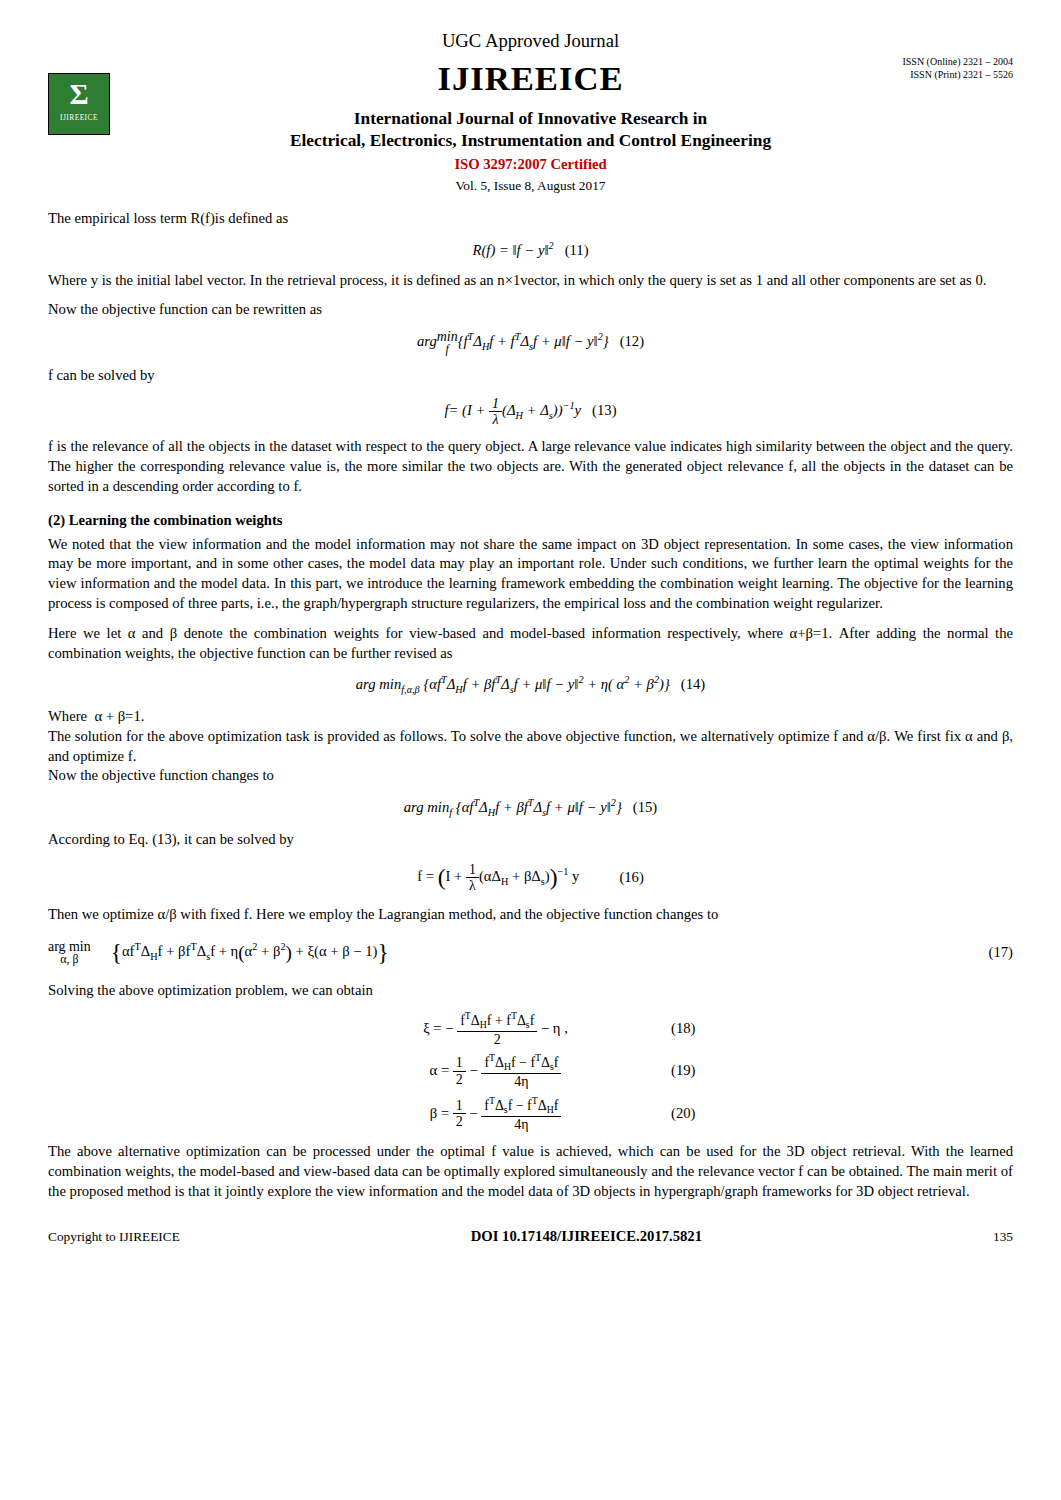UGC Approved Journal
Σ IJIREEICE
ISSN (Online) 2321 – 2004
ISSN (Print) 2321 – 5526
IJIREEICE
International Journal of Innovative Research in
Electrical, Electronics, Instrumentation and Control Engineering
ISO 3297:2007 Certified
Vol. 5, Issue 8, August 2017
The empirical loss term R(f)is defined as
R(f) = ‖f − y‖2 (11)
Where y is the initial label vector. In the retrieval process, it is defined as an n×1vector, in which only the query is set as 1 and all other components are set as 0.
Now the objective function can be rewritten as
argmin f{fTΔHf + fTΔsf + μ‖f − y‖2} (12)
f can be solved by
f= (I + 1 λ(ΔH + Δs))−1y (13)
f is the relevance of all the objects in the dataset with respect to the query object. A large relevance value indicates high similarity between the object and the query. The higher the corresponding relevance value is, the more similar the two objects are. With the generated object relevance f, all the objects in the dataset can be sorted in a descending order according to f.
(2) Learning the combination weights
We noted that the view information and the model information may not share the same impact on 3D object representation. In some cases, the view information may be more important, and in some other cases, the model data may play an important role. Under such conditions, we further learn the optimal weights for the view information and the model data. In this part, we introduce the learning framework embedding the combination weight learning. The objective for the learning process is composed of three parts, i.e., the graph/hypergraph structure regularizers, the empirical loss and the combination weight regularizer.
Here we let α and β denote the combination weights for view-based and model-based information respectively, where α+β=1. After adding the normal the combination weights, the objective function can be further revised as
arg minf,α,β {αfTΔHf + βfTΔsf + μ‖f − y‖2 + η( α2 + β2)} (14)
Where α + β=1.
The solution for the above optimization task is provided as follows. To solve the above objective function, we alternatively optimize f and α/β. We first fix α and β, and optimize f.
Now the objective function changes to
arg minf {αfTΔHf + βfTΔsf + μ‖f − y‖2} (15)
According to Eq. (13), it can be solved by
f = (I + 1 λ(αΔH + βΔs))−1 y (16)
Then we optimize α/β with fixed f. Here we employ the Lagrangian method, and the objective function changes to
arg min α, β {αfTΔHf + βfTΔsf + η(α2 + β2) + ξ(α + β − 1)} (17)
Solving the above optimization problem, we can obtain
ξ = − fTΔHf + fTΔsf 2 − η , (18)
α = 12 − fTΔHf − fTΔsf 4η (19)
β = 12 − fTΔsf − fTΔHf 4η (20)
The above alternative optimization can be processed under the optimal f value is achieved, which can be used for the 3D object retrieval. With the learned combination weights, the model-based and view-based data can be optimally explored simultaneously and the relevance vector f can be obtained. The main merit of the proposed method is that it jointly explore the view information and the model data of 3D objects in hypergraph/graph frameworks for 3D object retrieval.
Copyright to IJIREEICE DOI 10.17148/IJIREEICE.2017.5821 135